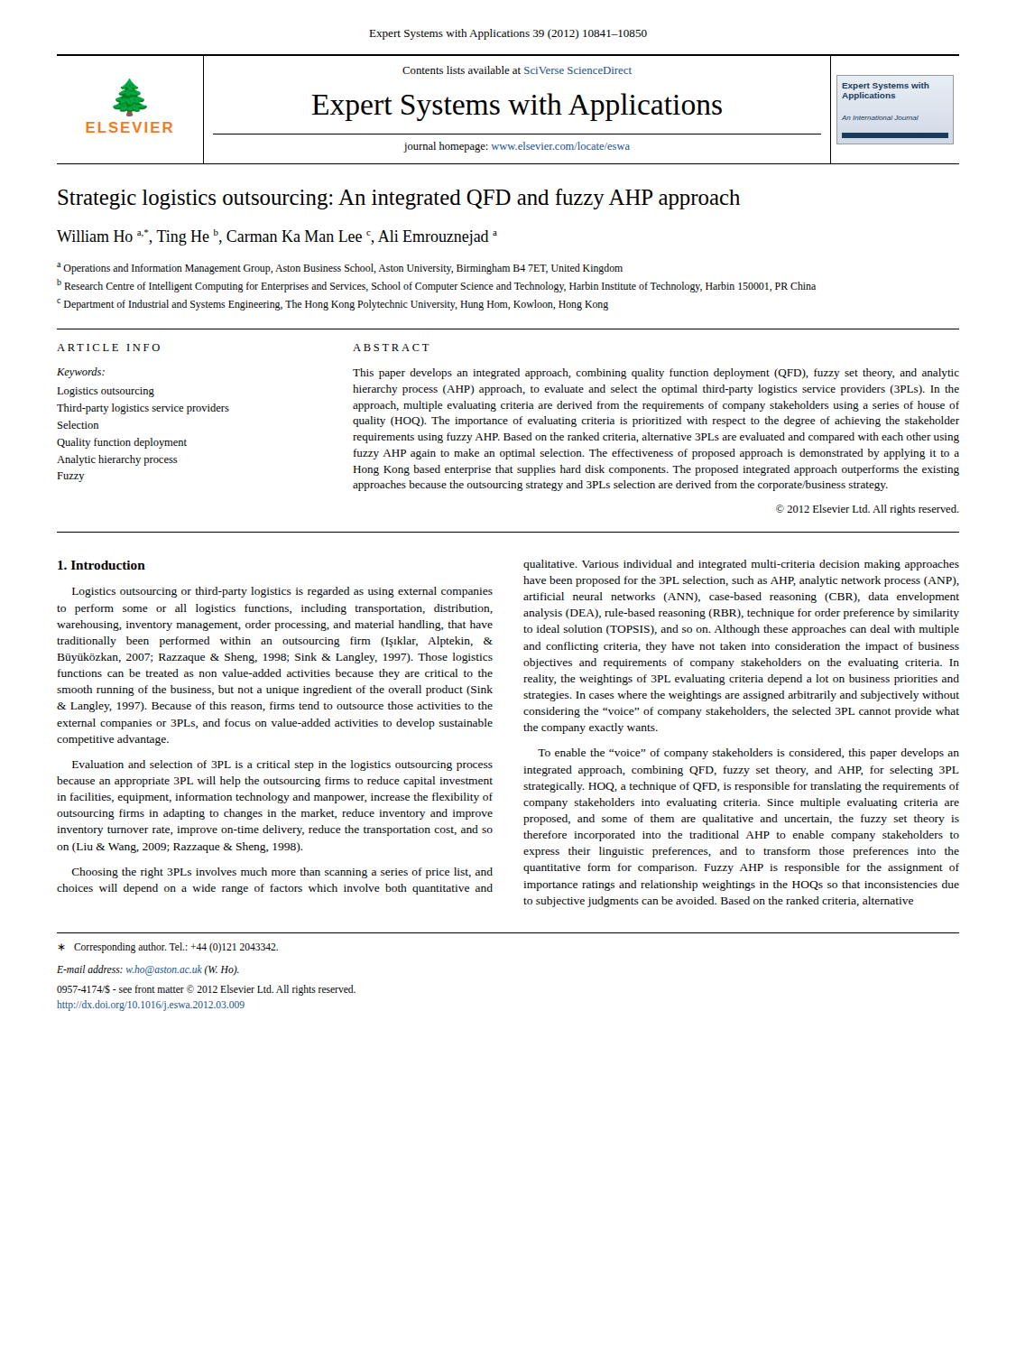Expert Systems with Applications 39 (2012) 10841–10850
🌲
ELSEVIER
Contents lists available at SciVerse ScienceDirect
Expert Systems with Applications
journal homepage: www.elsevier.com/locate/eswa
Expert Systems with Applications
An International Journal
Strategic logistics outsourcing: An integrated QFD and fuzzy AHP approach
William Ho a,*, Ting He b, Carman Ka Man Lee c, Ali Emrouznejad a
a Operations and Information Management Group, Aston Business School, Aston University, Birmingham B4 7ET, United Kingdom
b Research Centre of Intelligent Computing for Enterprises and Services, School of Computer Science and Technology, Harbin Institute of Technology, Harbin 150001, PR China
c Department of Industrial and Systems Engineering, The Hong Kong Polytechnic University, Hung Hom, Kowloon, Hong Kong
Article Info
Keywords:
Logistics outsourcing
Third-party logistics service providers
Selection
Quality function deployment
Analytic hierarchy process
Fuzzy
Abstract
This paper develops an integrated approach, combining quality function deployment (QFD), fuzzy set theory, and analytic hierarchy process (AHP) approach, to evaluate and select the optimal third-party logistics service providers (3PLs). In the approach, multiple evaluating criteria are derived from the requirements of company stakeholders using a series of house of quality (HOQ). The importance of evaluating criteria is prioritized with respect to the degree of achieving the stakeholder requirements using fuzzy AHP. Based on the ranked criteria, alternative 3PLs are evaluated and compared with each other using fuzzy AHP again to make an optimal selection. The effectiveness of proposed approach is demonstrated by applying it to a Hong Kong based enterprise that supplies hard disk components. The proposed integrated approach outperforms the existing approaches because the outsourcing strategy and 3PLs selection are derived from the corporate/business strategy.
© 2012 Elsevier Ltd. All rights reserved.
1. Introduction
Logistics outsourcing or third-party logistics is regarded as using external companies to perform some or all logistics functions, including transportation, distribution, warehousing, inventory management, order processing, and material handling, that have traditionally been performed within an outsourcing firm (Işıklar, Alptekin, & Büyüközkan, 2007; Razzaque & Sheng, 1998; Sink & Langley, 1997). Those logistics functions can be treated as non value-added activities because they are critical to the smooth running of the business, but not a unique ingredient of the overall product (Sink & Langley, 1997). Because of this reason, firms tend to outsource those activities to the external companies or 3PLs, and focus on value-added activities to develop sustainable competitive advantage.
Evaluation and selection of 3PL is a critical step in the logistics outsourcing process because an appropriate 3PL will help the outsourcing firms to reduce capital investment in facilities, equipment, information technology and manpower, increase the flexibility of outsourcing firms in adapting to changes in the market, reduce inventory and improve inventory turnover rate, improve on-time delivery, reduce the transportation cost, and so on (Liu & Wang, 2009; Razzaque & Sheng, 1998).
Choosing the right 3PLs involves much more than scanning a series of price list, and choices will depend on a wide range of factors which involve both quantitative and qualitative. Various individual and integrated multi-criteria decision making approaches have been proposed for the 3PL selection, such as AHP, analytic network process (ANP), artificial neural networks (ANN), case-based reasoning (CBR), data envelopment analysis (DEA), rule-based reasoning (RBR), technique for order preference by similarity to ideal solution (TOPSIS), and so on. Although these approaches can deal with multiple and conflicting criteria, they have not taken into consideration the impact of business objectives and requirements of company stakeholders on the evaluating criteria. In reality, the weightings of 3PL evaluating criteria depend a lot on business priorities and strategies. In cases where the weightings are assigned arbitrarily and subjectively without considering the “voice” of company stakeholders, the selected 3PL cannot provide what the company exactly wants.
To enable the “voice” of company stakeholders is considered, this paper develops an integrated approach, combining QFD, fuzzy set theory, and AHP, for selecting 3PL strategically. HOQ, a technique of QFD, is responsible for translating the requirements of company stakeholders into evaluating criteria. Since multiple evaluating criteria are proposed, and some of them are qualitative and uncertain, the fuzzy set theory is therefore incorporated into the traditional AHP to enable company stakeholders to express their linguistic preferences, and to transform those preferences into the quantitative form for comparison. Fuzzy AHP is responsible for the assignment of importance ratings and relationship weightings in the HOQs so that inconsistencies due to subjective judgments can be avoided. Based on the ranked criteria, alternative
∗ Corresponding author. Tel.: +44 (0)121 2043342.
E-mail address: w.ho@aston.ac.uk (W. Ho).
0957-4174/$ - see front matter © 2012 Elsevier Ltd. All rights reserved.
http://dx.doi.org/10.1016/j.eswa.2012.03.009